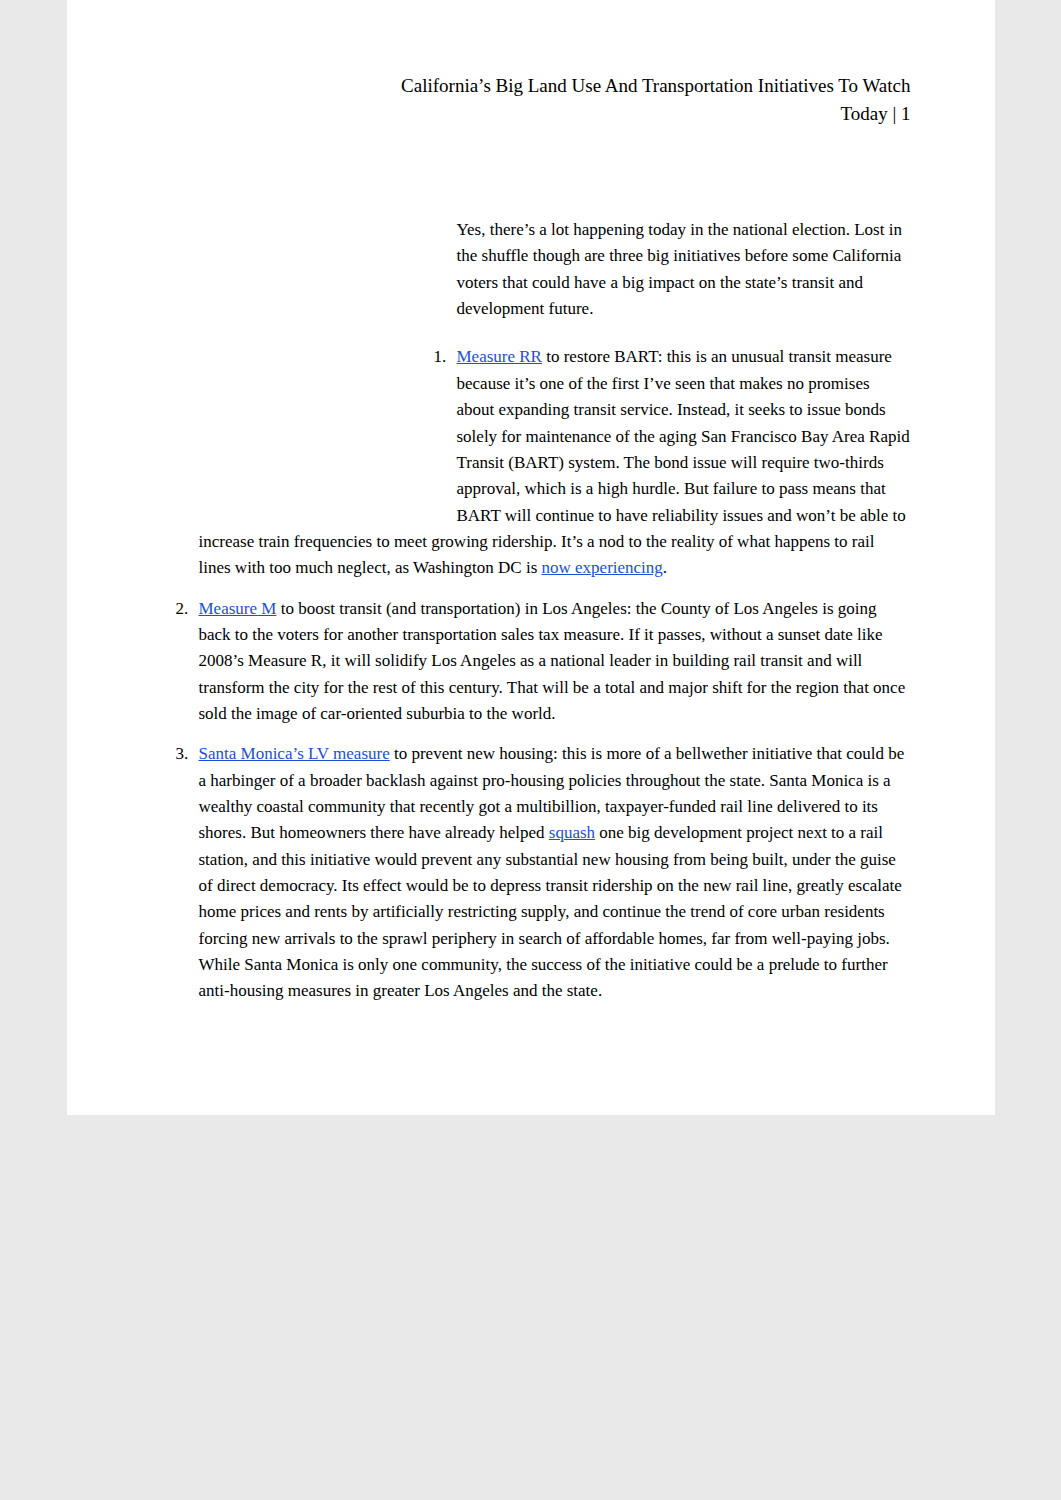California’s Big Land Use And Transportation Initiatives To Watch
Today | 1
Yes, there’s a lot happening today in the national election. Lost in the shuffle though are three big initiatives before some California voters that could have a big impact on the state’s transit and development future.
Measure RR to restore BART: this is an unusual transit measure because it’s one of the first I’ve seen that makes no promises about expanding transit service. Instead, it seeks to issue bonds solely for maintenance of the aging San Francisco Bay Area Rapid Transit (BART) system. The bond issue will require two-thirds approval, which is a high hurdle. But failure to pass means that BART will continue to have reliability issues and won’t be able to increase train frequencies to meet growing ridership. It’s a nod to the reality of what happens to rail lines with too much neglect, as Washington DC is now experiencing.
Measure M to boost transit (and transportation) in Los Angeles: the County of Los Angeles is going back to the voters for another transportation sales tax measure. If it passes, without a sunset date like 2008’s Measure R, it will solidify Los Angeles as a national leader in building rail transit and will transform the city for the rest of this century. That will be a total and major shift for the region that once sold the image of car-oriented suburbia to the world.
Santa Monica’s LV measure to prevent new housing: this is more of a bellwether initiative that could be a harbinger of a broader backlash against pro-housing policies throughout the state. Santa Monica is a wealthy coastal community that recently got a multibillion, taxpayer-funded rail line delivered to its shores. But homeowners there have already helped squash one big development project next to a rail station, and this initiative would prevent any substantial new housing from being built, under the guise of direct democracy. Its effect would be to depress transit ridership on the new rail line, greatly escalate home prices and rents by artificially restricting supply, and continue the trend of core urban residents forcing new arrivals to the sprawl periphery in search of affordable homes, far from well-paying jobs. While Santa Monica is only one community, the success of the initiative could be a prelude to further anti-housing measures in greater Los Angeles and the state.